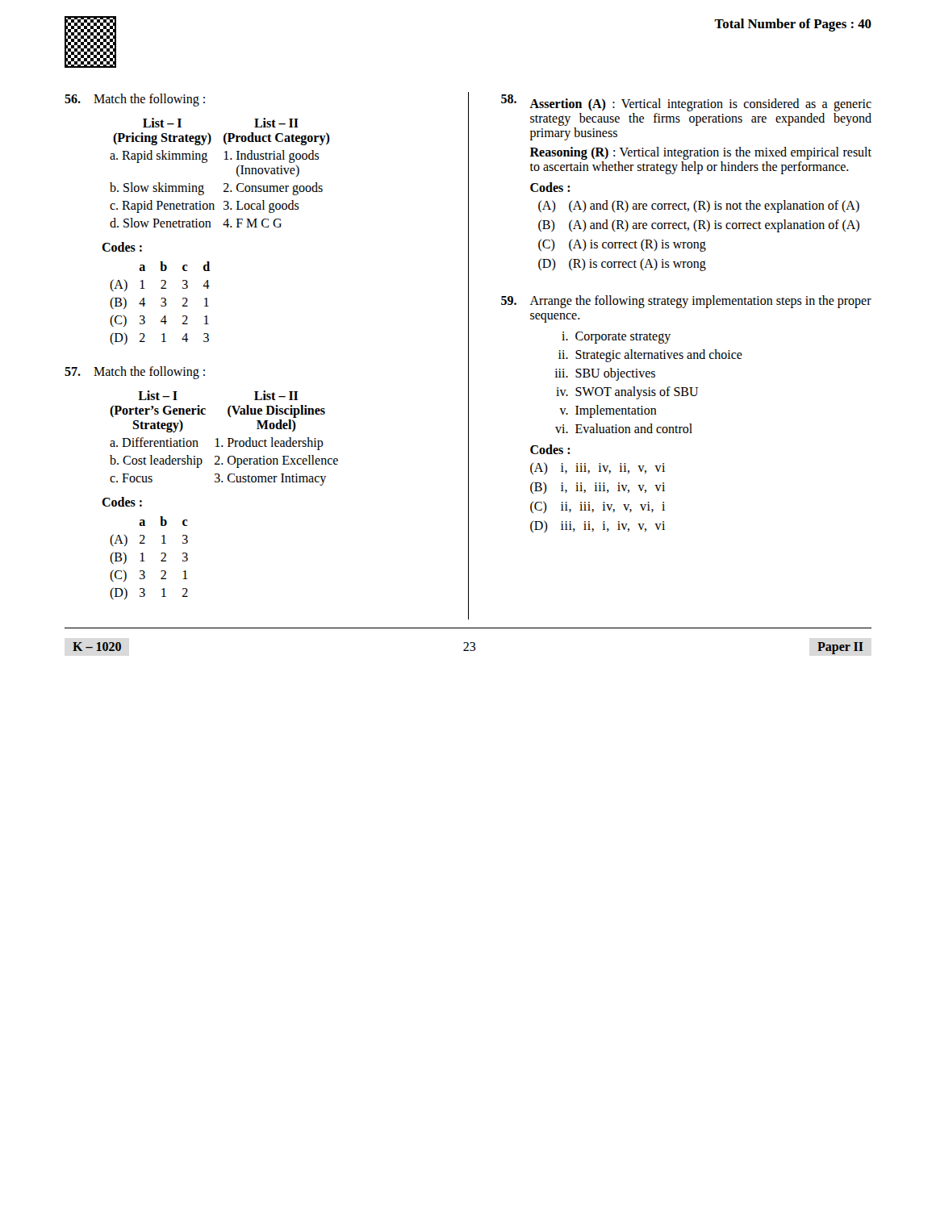Total Number of Pages : 40
56.
Match the following :
| List – I (Pricing Strategy) | List – II (Product Category) |
| a. Rapid skimming | 1. Industrial goods (Innovative) |
| b. Slow skimming | 2. Consumer goods |
| c. Rapid Penetration | 3. Local goods |
| d. Slow Penetration | 4. F M C G |
Codes :
| | a | b | c | d |
| --- | --- | --- | --- | --- |
| (A) | 1 | 2 | 3 | 4 |
| (B) | 4 | 3 | 2 | 1 |
| (C) | 3 | 4 | 2 | 1 |
| (D) | 2 | 1 | 4 | 3 |
57.
Match the following :
| List – I (Porter’s Generic Strategy) | List – II (Value Disciplines Model) |
| a. Differentiation | 1. Product leadership |
| b. Cost leadership | 2. Operation Excellence |
| c. Focus | 3. Customer Intimacy |
Codes :
| | a | b | c |
| --- | --- | --- | --- |
| (A) | 2 | 1 | 3 |
| (B) | 1 | 2 | 3 |
| (C) | 3 | 2 | 1 |
| (D) | 3 | 1 | 2 |
58.
Assertion (A) : Vertical integration is considered as a generic strategy because the firms operations are expanded beyond primary business
Reasoning (R) : Vertical integration is the mixed empirical result to ascertain whether strategy help or hinders the performance.
Codes :
(A)(A) and (R) are correct, (R) is not the explanation of (A)
(B)(A) and (R) are correct, (R) is correct explanation of (A)
(C)(A) is correct (R) is wrong
(D)(R) is correct (A) is wrong
59.
Arrange the following strategy implementation steps in the proper sequence.
i. Corporate strategy
ii. Strategic alternatives and choice
iii. SBU objectives
iv. SWOT analysis of SBU
v. Implementation
vi. Evaluation and control
Codes :
(A) i, iii, iv, ii, v, vi
(B) i, ii, iii, iv, v, vi
(C) ii, iii, iv, v, vi, i
(D) iii, ii, i, iv, v, vi
K – 1020
23
Paper II